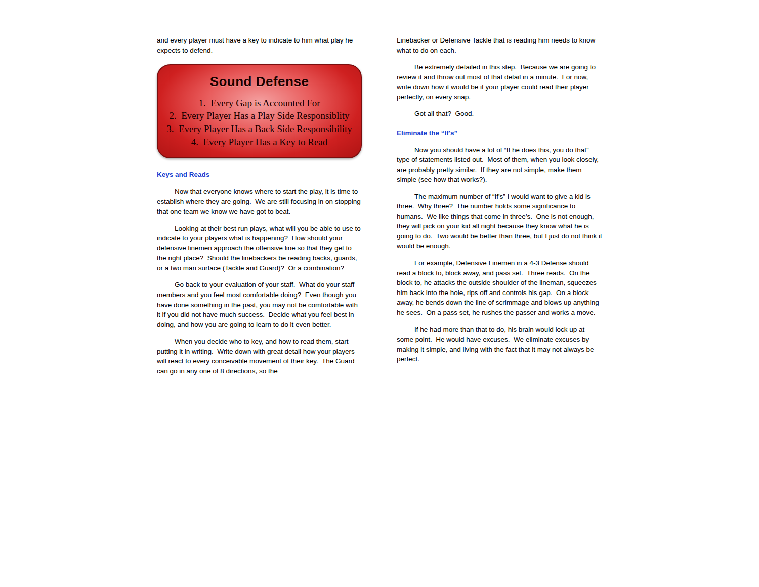and every player must have a key to indicate to him what play he expects to defend.
Sound Defense
1. Every Gap is Accounted For
2. Every Player Has a Play Side Responsiblity
3. Every Player Has a Back Side Responsibility
4. Every Player Has a Key to Read
Keys and Reads
Now that everyone knows where to start the play, it is time to establish where they are going. We are still focusing in on stopping that one team we know we have got to beat.
Looking at their best run plays, what will you be able to use to indicate to your players what is happening? How should your defensive linemen approach the offensive line so that they get to the right place? Should the linebackers be reading backs, guards, or a two man surface (Tackle and Guard)? Or a combination?
Go back to your evaluation of your staff. What do your staff members and you feel most comfortable doing? Even though you have done something in the past, you may not be comfortable with it if you did not have much success. Decide what you feel best in doing, and how you are going to learn to do it even better.
When you decide who to key, and how to read them, start putting it in writing. Write down with great detail how your players will react to every conceivable movement of their key. The Guard can go in any one of 8 directions, so the
Linebacker or Defensive Tackle that is reading him needs to know what to do on each.
Be extremely detailed in this step. Because we are going to review it and throw out most of that detail in a minute. For now, write down how it would be if your player could read their player perfectly, on every snap.
Got all that? Good.
Eliminate the “If's”
Now you should have a lot of “If he does this, you do that” type of statements listed out. Most of them, when you look closely, are probably pretty similar. If they are not simple, make them simple (see how that works?).
The maximum number of “If's” I would want to give a kid is three. Why three? The number holds some significance to humans. We like things that come in three's. One is not enough, they will pick on your kid all night because they know what he is going to do. Two would be better than three, but I just do not think it would be enough.
For example, Defensive Linemen in a 4-3 Defense should read a block to, block away, and pass set. Three reads. On the block to, he attacks the outside shoulder of the lineman, squeezes him back into the hole, rips off and controls his gap. On a block away, he bends down the line of scrimmage and blows up anything he sees. On a pass set, he rushes the passer and works a move.
If he had more than that to do, his brain would lock up at some point. He would have excuses. We eliminate excuses by making it simple, and living with the fact that it may not always be perfect.